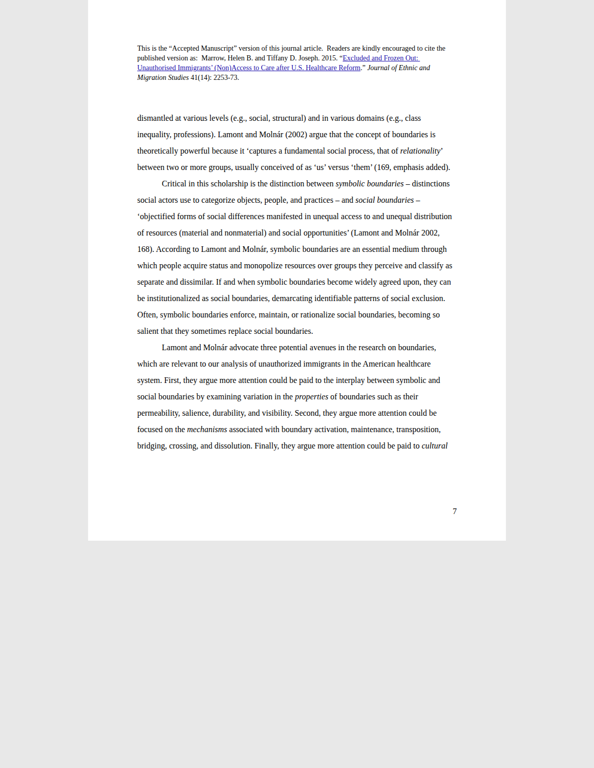This is the “Accepted Manuscript” version of this journal article. Readers are kindly encouraged to cite the published version as: Marrow, Helen B. and Tiffany D. Joseph. 2015. “Excluded and Frozen Out: Unauthorised Immigrants’ (Non)Access to Care after U.S. Healthcare Reform.” Journal of Ethnic and Migration Studies 41(14): 2253-73.
dismantled at various levels (e.g., social, structural) and in various domains (e.g., class inequality, professions). Lamont and Molnár (2002) argue that the concept of boundaries is theoretically powerful because it ‘captures a fundamental social process, that of relationality’ between two or more groups, usually conceived of as ‘us’ versus ‘them’ (169, emphasis added).
Critical in this scholarship is the distinction between symbolic boundaries – distinctions social actors use to categorize objects, people, and practices – and social boundaries – ‘objectified forms of social differences manifested in unequal access to and unequal distribution of resources (material and nonmaterial) and social opportunities’ (Lamont and Molnár 2002, 168). According to Lamont and Molnár, symbolic boundaries are an essential medium through which people acquire status and monopolize resources over groups they perceive and classify as separate and dissimilar. If and when symbolic boundaries become widely agreed upon, they can be institutionalized as social boundaries, demarcating identifiable patterns of social exclusion. Often, symbolic boundaries enforce, maintain, or rationalize social boundaries, becoming so salient that they sometimes replace social boundaries.
Lamont and Molnár advocate three potential avenues in the research on boundaries, which are relevant to our analysis of unauthorized immigrants in the American healthcare system. First, they argue more attention could be paid to the interplay between symbolic and social boundaries by examining variation in the properties of boundaries such as their permeability, salience, durability, and visibility. Second, they argue more attention could be focused on the mechanisms associated with boundary activation, maintenance, transposition, bridging, crossing, and dissolution. Finally, they argue more attention could be paid to cultural
7